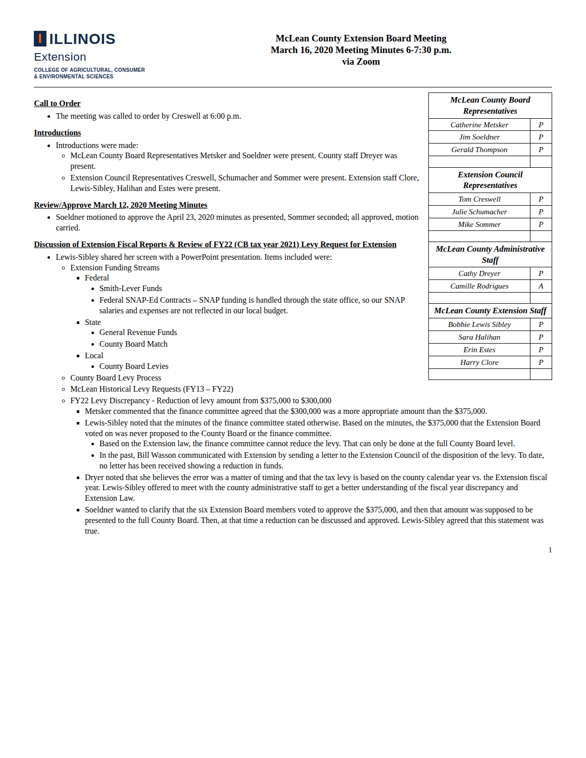IILLINOIS
Extension
COLLEGE OF AGRICULTURAL, CONSUMER
& ENVIRONMENTAL SCIENCES
McLean County Extension Board Meeting
March 16, 2020 Meeting Minutes 6-7:30 p.m.
via Zoom
| McLean County Board Representatives |
| Catherine Metsker | P |
| Jim Soeldner | P |
| Gerald Thompson | P |
| Extension Council Representatives |
| Tom Creswell | P |
| Julie Schumacher | P |
| Mike Sommer | P |
| McLean County Administrative Staff |
| Cathy Dreyer | P |
| Camille Rodrigues | A |
| McLean County Extension Staff |
| Bobbie Lewis Sibley | P |
| Sara Halihan | P |
| Erin Estes | P |
| Harry Clore | P |
Call to Order
The meeting was called to order by Creswell at 6:00 p.m.
Introductions
Introductions were made:
McLean County Board Representatives Metsker and Soeldner were present. County staff Dreyer was present.
Extension Council Representatives Creswell, Schumacher and Sommer were present. Extension staff Clore, Lewis-Sibley, Halihan and Estes were present.
Review/Approve March 12, 2020 Meeting Minutes
Soeldner motioned to approve the April 23, 2020 minutes as presented, Sommer seconded; all approved, motion carried.
Discussion of Extension Fiscal Reports & Review of FY22 (CB tax year 2021) Levy Request for Extension
Lewis-Sibley shared her screen with a PowerPoint presentation. Items included were:
Extension Funding Streams
Federal
Smith-Lever Funds
Federal SNAP-Ed Contracts – SNAP funding is handled through the state office, so our SNAP salaries and expenses are not reflected in our local budget.
State
General Revenue Funds
County Board Match
Local
County Board Levies
County Board Levy Process
McLean Historical Levy Requests (FY13 – FY22)
FY22 Levy Discrepancy - Reduction of levy amount from $375,000 to $300,000
Metsker commented that the finance committee agreed that the $300,000 was a more appropriate amount than the $375,000.
Lewis-Sibley noted that the minutes of the finance committee stated otherwise. Based on the minutes, the $375,000 that the Extension Board voted on was never proposed to the County Board or the finance committee.
Based on the Extension law, the finance committee cannot reduce the levy. That can only be done at the full County Board level.
In the past, Bill Wasson communicated with Extension by sending a letter to the Extension Council of the disposition of the levy. To date, no letter has been received showing a reduction in funds.
Dryer noted that she believes the error was a matter of timing and that the tax levy is based on the county calendar year vs. the Extension fiscal year. Lewis-Sibley offered to meet with the county administrative staff to get a better understanding of the fiscal year discrepancy and Extension Law.
Soeldner wanted to clarify that the six Extension Board members voted to approve the $375,000, and then that amount was supposed to be presented to the full County Board. Then, at that time a reduction can be discussed and approved. Lewis-Sibley agreed that this statement was true.
1